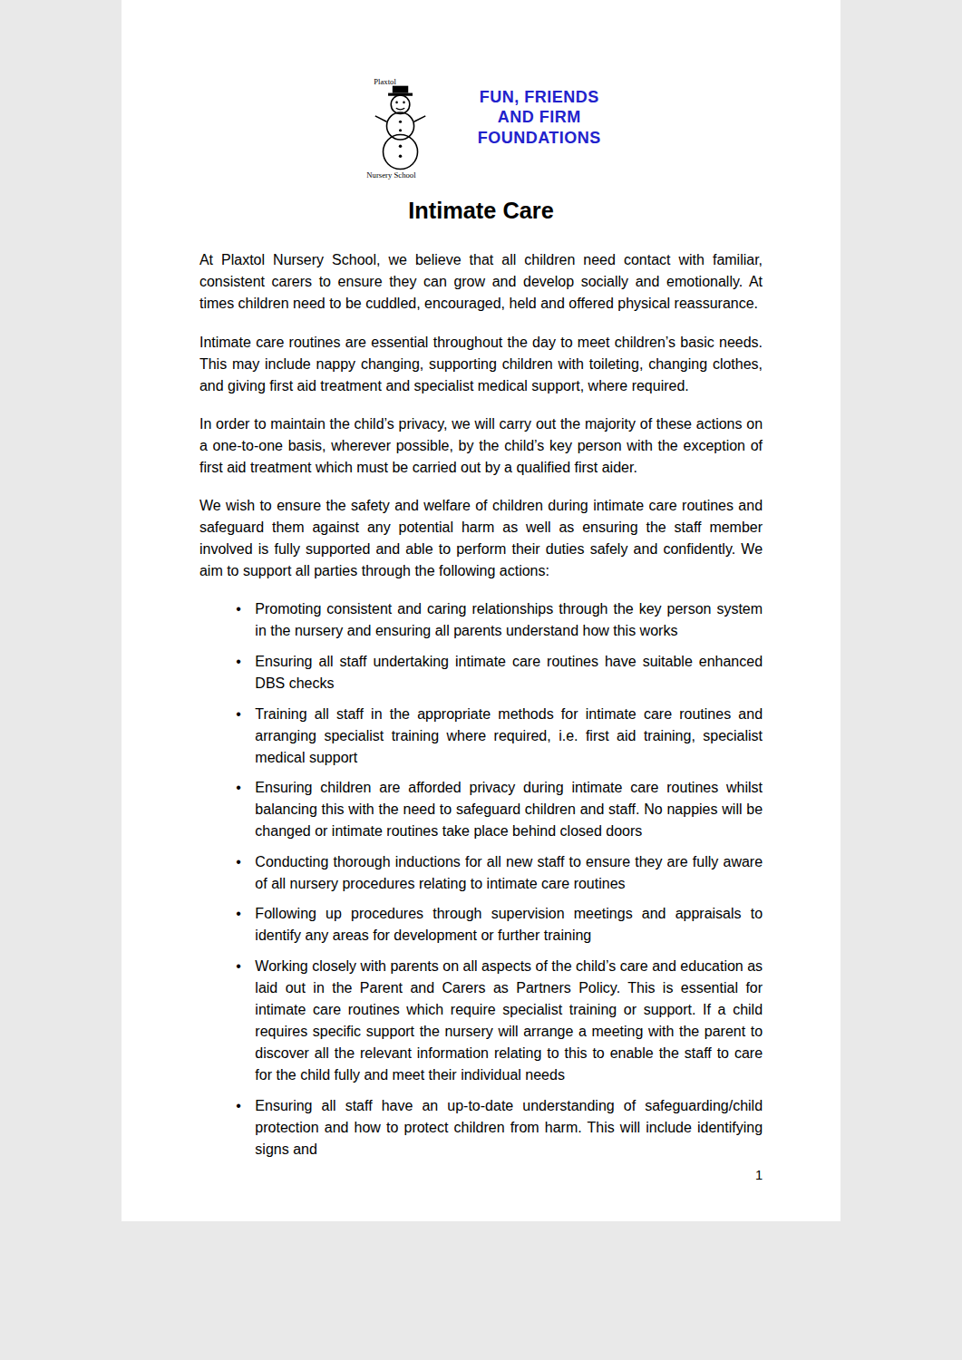Plaxtol Nursery School
Fun, Friends
and Firm
Foundations
Intimate Care
At Plaxtol Nursery School, we believe that all children need contact with familiar, consistent carers to ensure they can grow and develop socially and emotionally. At times children need to be cuddled, encouraged, held and offered physical reassurance.
Intimate care routines are essential throughout the day to meet children’s basic needs. This may include nappy changing, supporting children with toileting, changing clothes, and giving first aid treatment and specialist medical support, where required.
In order to maintain the child’s privacy, we will carry out the majority of these actions on a one-to-one basis, wherever possible, by the child’s key person with the exception of first aid treatment which must be carried out by a qualified first aider.
We wish to ensure the safety and welfare of children during intimate care routines and safeguard them against any potential harm as well as ensuring the staff member involved is fully supported and able to perform their duties safely and confidently. We aim to support all parties through the following actions:
Promoting consistent and caring relationships through the key person system in the nursery and ensuring all parents understand how this works
Ensuring all staff undertaking intimate care routines have suitable enhanced DBS checks
Training all staff in the appropriate methods for intimate care routines and arranging specialist training where required, i.e. first aid training, specialist medical support
Ensuring children are afforded privacy during intimate care routines whilst balancing this with the need to safeguard children and staff. No nappies will be changed or intimate routines take place behind closed doors
Conducting thorough inductions for all new staff to ensure they are fully aware of all nursery procedures relating to intimate care routines
Following up procedures through supervision meetings and appraisals to identify any areas for development or further training
Working closely with parents on all aspects of the child’s care and education as laid out in the Parent and Carers as Partners Policy. This is essential for intimate care routines which require specialist training or support. If a child requires specific support the nursery will arrange a meeting with the parent to discover all the relevant information relating to this to enable the staff to care for the child fully and meet their individual needs
Ensuring all staff have an up-to-date understanding of safeguarding/child protection and how to protect children from harm. This will include identifying signs and
1